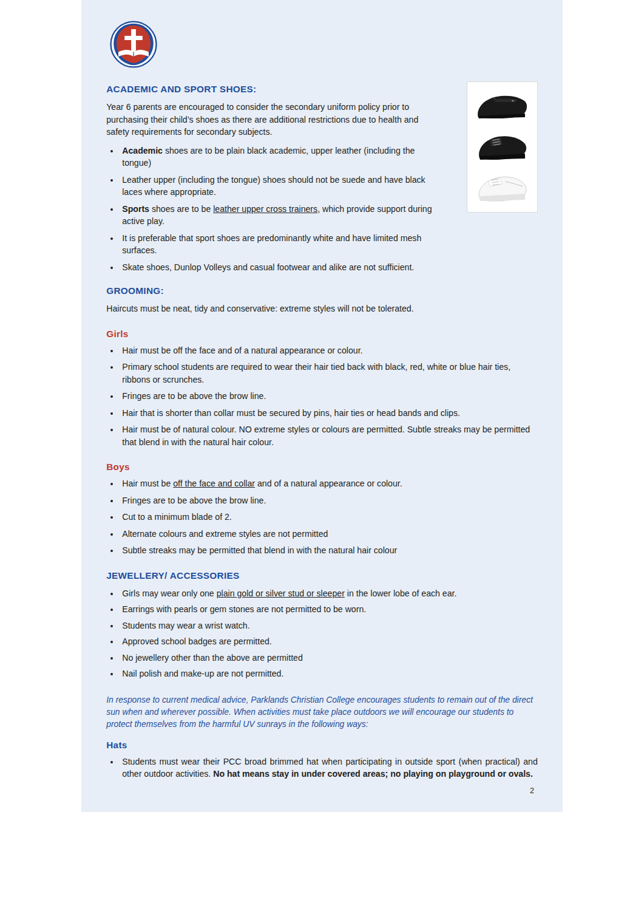Academic and Sport Shoes:
Year 6 parents are encouraged to consider the secondary uniform policy prior to purchasing their child’s shoes as there are additional restrictions due to health and safety requirements for secondary subjects.
Academic shoes are to be plain black academic, upper leather (including the tongue)
Leather upper (including the tongue) shoes should not be suede and have black laces where appropriate.
Sports shoes are to be leather upper cross trainers, which provide support during active play.
It is preferable that sport shoes are predominantly white and have limited mesh surfaces.
Skate shoes, Dunlop Volleys and casual footwear and alike are not sufficient.
Grooming:
Haircuts must be neat, tidy and conservative: extreme styles will not be tolerated.
Girls
Hair must be off the face and of a natural appearance or colour.
Primary school students are required to wear their hair tied back with black, red, white or blue hair ties, ribbons or scrunches.
Fringes are to be above the brow line.
Hair that is shorter than collar must be secured by pins, hair ties or head bands and clips.
Hair must be of natural colour. NO extreme styles or colours are permitted. Subtle streaks may be permitted that blend in with the natural hair colour.
Boys
Hair must be off the face and collar and of a natural appearance or colour.
Fringes are to be above the brow line.
Cut to a minimum blade of 2.
Alternate colours and extreme styles are not permitted
Subtle streaks may be permitted that blend in with the natural hair colour
Jewellery/ Accessories
Girls may wear only one plain gold or silver stud or sleeper in the lower lobe of each ear.
Earrings with pearls or gem stones are not permitted to be worn.
Students may wear a wrist watch.
Approved school badges are permitted.
No jewellery other than the above are permitted
Nail polish and make-up are not permitted.
In response to current medical advice, Parklands Christian College encourages students to remain out of the direct sun when and wherever possible. When activities must take place outdoors we will encourage our students to protect themselves from the harmful UV sunrays in the following ways:
Hats
Students must wear their PCC broad brimmed hat when participating in outside sport (when practical) and other outdoor activities. No hat means stay in under covered areas; no playing on playground or ovals.
2